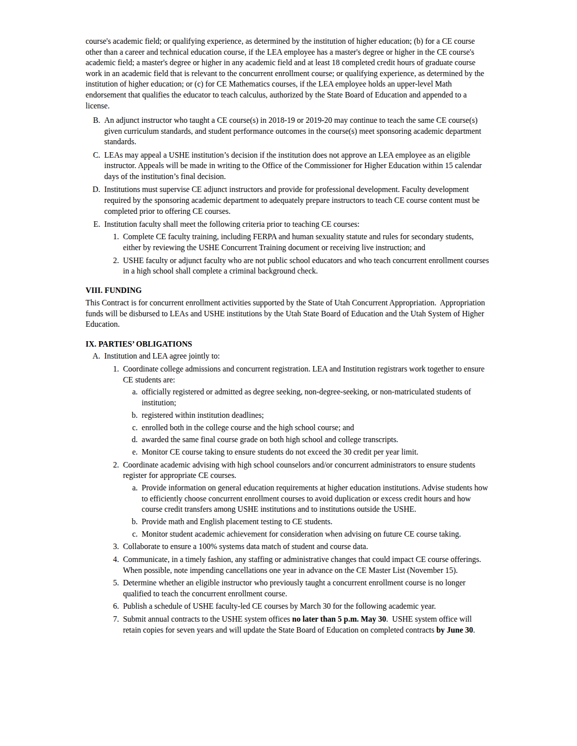course's academic field; or qualifying experience, as determined by the institution of higher education; (b) for a CE course other than a career and technical education course, if the LEA employee has a master's degree or higher in the CE course's academic field; a master's degree or higher in any academic field and at least 18 completed credit hours of graduate course work in an academic field that is relevant to the concurrent enrollment course; or qualifying experience, as determined by the institution of higher education; or (c) for CE Mathematics courses, if the LEA employee holds an upper-level Math endorsement that qualifies the educator to teach calculus, authorized by the State Board of Education and appended to a license.
An adjunct instructor who taught a CE course(s) in 2018-19 or 2019-20 may continue to teach the same CE course(s) given curriculum standards, and student performance outcomes in the course(s) meet sponsoring academic department standards.
LEAs may appeal a USHE institution’s decision if the institution does not approve an LEA employee as an eligible instructor. Appeals will be made in writing to the Office of the Commissioner for Higher Education within 15 calendar days of the institution’s final decision.
Institutions must supervise CE adjunct instructors and provide for professional development. Faculty development required by the sponsoring academic department to adequately prepare instructors to teach CE course content must be completed prior to offering CE courses.
Institution faculty shall meet the following criteria prior to teaching CE courses:
Complete CE faculty training, including FERPA and human sexuality statute and rules for secondary students, either by reviewing the USHE Concurrent Training document or receiving live instruction; and
USHE faculty or adjunct faculty who are not public school educators and who teach concurrent enrollment courses in a high school shall complete a criminal background check.
VIII. FUNDING
This Contract is for concurrent enrollment activities supported by the State of Utah Concurrent Appropriation. Appropriation funds will be disbursed to LEAs and USHE institutions by the Utah State Board of Education and the Utah System of Higher Education.
IX. PARTIES’ OBLIGATIONS
Institution and LEA agree jointly to:
Coordinate college admissions and concurrent registration. LEA and Institution registrars work together to ensure CE students are:
officially registered or admitted as degree seeking, non-degree-seeking, or non-matriculated students of institution;
registered within institution deadlines;
enrolled both in the college course and the high school course; and
awarded the same final course grade on both high school and college transcripts.
Monitor CE course taking to ensure students do not exceed the 30 credit per year limit.
Coordinate academic advising with high school counselors and/or concurrent administrators to ensure students register for appropriate CE courses.
Provide information on general education requirements at higher education institutions. Advise students how to efficiently choose concurrent enrollment courses to avoid duplication or excess credit hours and how course credit transfers among USHE institutions and to institutions outside the USHE.
Provide math and English placement testing to CE students.
Monitor student academic achievement for consideration when advising on future CE course taking.
Collaborate to ensure a 100% systems data match of student and course data.
Communicate, in a timely fashion, any staffing or administrative changes that could impact CE course offerings. When possible, note impending cancellations one year in advance on the CE Master List (November 15).
Determine whether an eligible instructor who previously taught a concurrent enrollment course is no longer qualified to teach the concurrent enrollment course.
Publish a schedule of USHE faculty-led CE courses by March 30 for the following academic year.
Submit annual contracts to the USHE system offices no later than 5 p.m. May 30. USHE system office will retain copies for seven years and will update the State Board of Education on completed contracts by June 30.